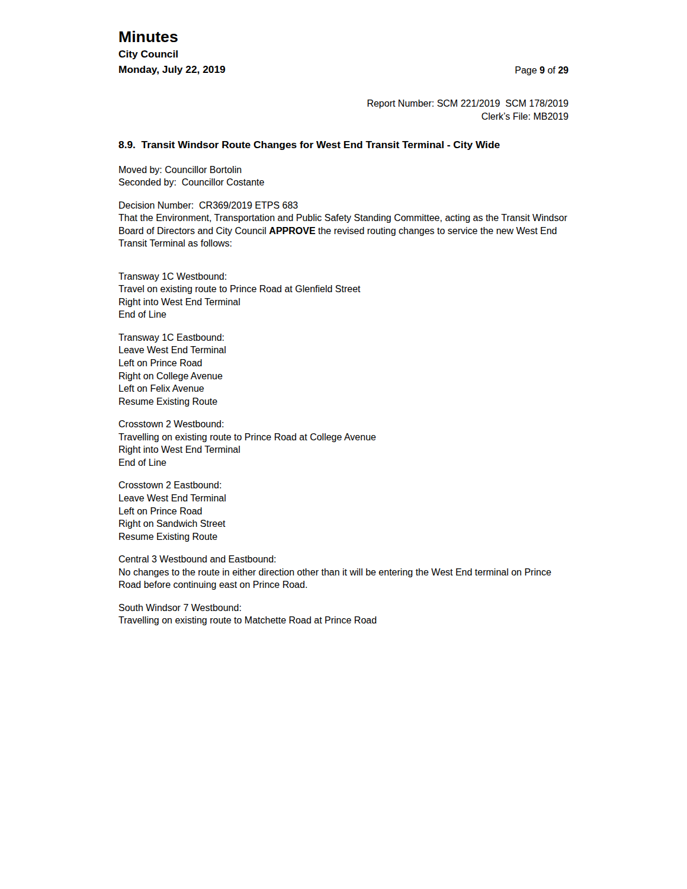Minutes
City Council
Monday, July 22, 2019
Page 9 of 29
Report Number: SCM 221/2019 SCM 178/2019
Clerk’s File: MB2019
8.9. Transit Windsor Route Changes for West End Transit Terminal - City Wide
Moved by: Councillor Bortolin
Seconded by: Councillor Costante
Decision Number: CR369/2019 ETPS 683
That the Environment, Transportation and Public Safety Standing Committee, acting as the Transit Windsor Board of Directors and City Council APPROVE the revised routing changes to service the new West End Transit Terminal as follows:
Transway 1C Westbound:
Travel on existing route to Prince Road at Glenfield Street
Right into West End Terminal
End of Line
Transway 1C Eastbound:
Leave West End Terminal
Left on Prince Road
Right on College Avenue
Left on Felix Avenue
Resume Existing Route
Crosstown 2 Westbound:
Travelling on existing route to Prince Road at College Avenue
Right into West End Terminal
End of Line
Crosstown 2 Eastbound:
Leave West End Terminal
Left on Prince Road
Right on Sandwich Street
Resume Existing Route
Central 3 Westbound and Eastbound:
No changes to the route in either direction other than it will be entering the West End terminal on Prince Road before continuing east on Prince Road.
South Windsor 7 Westbound:
Travelling on existing route to Matchette Road at Prince Road